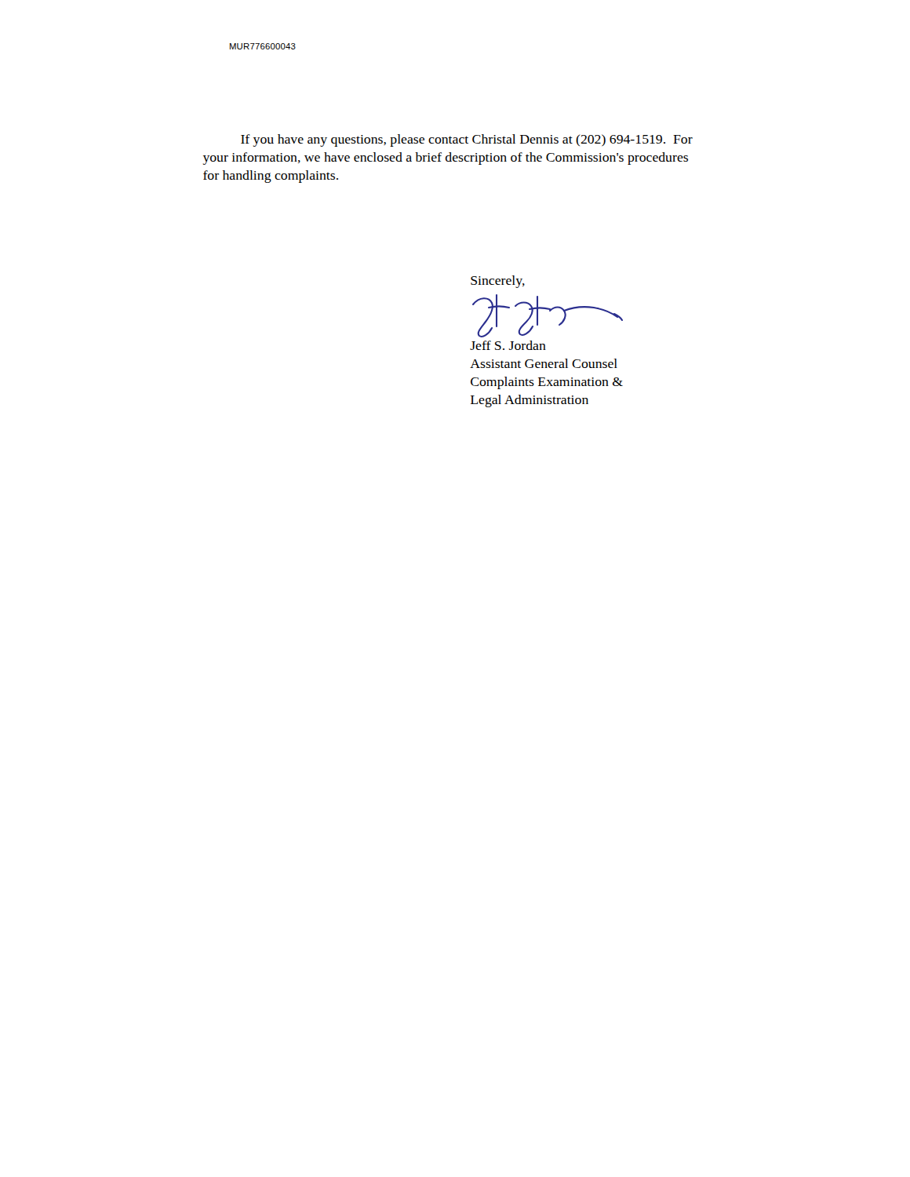MUR776600043
If you have any questions, please contact Christal Dennis at (202) 694-1519. For your information, we have enclosed a brief description of the Commission's procedures for handling complaints.
Sincerely,
Jeff S. Jordan
Assistant General Counsel
Complaints Examination &
Legal Administration